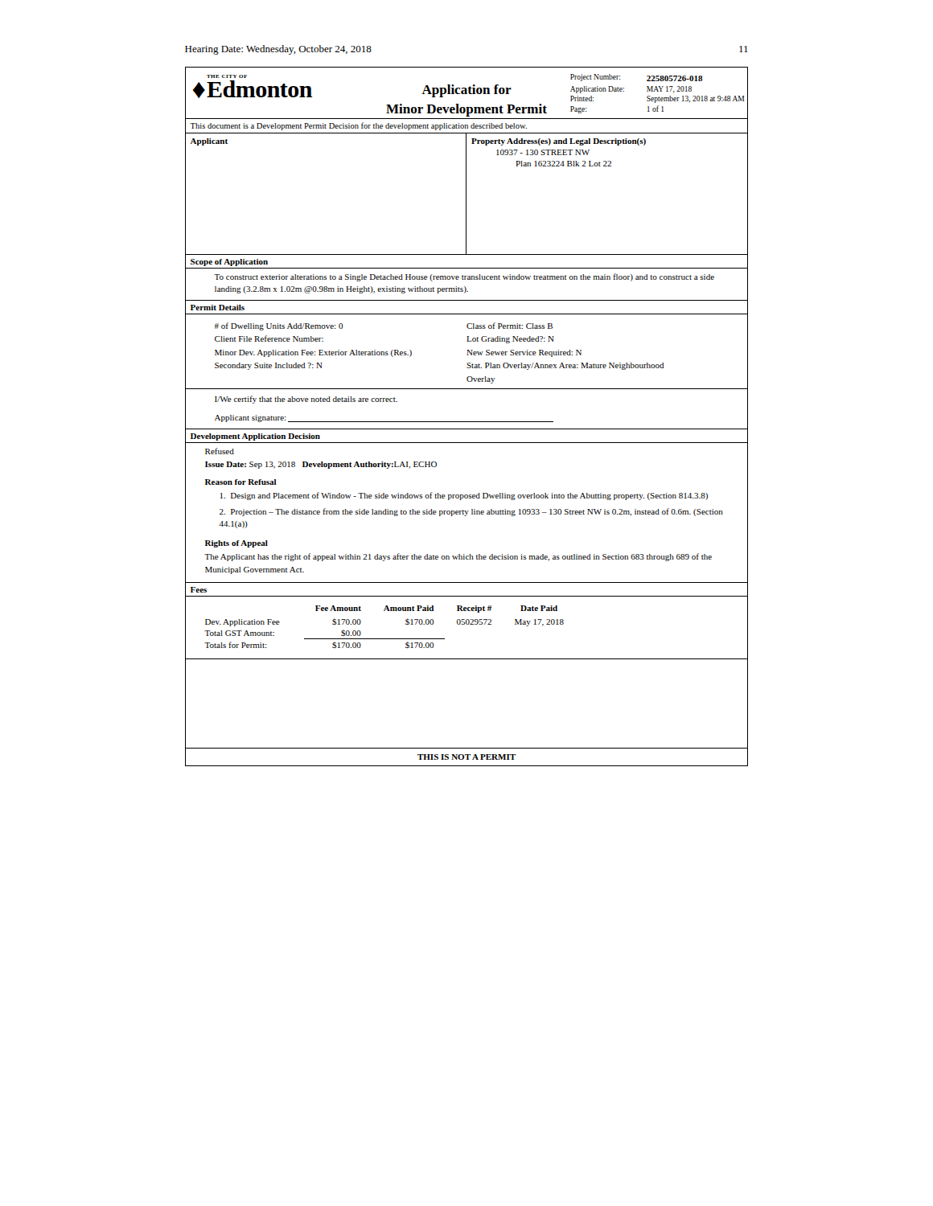Hearing Date: Wednesday, October 24, 2018
11
♦ THE CITY OF Edmonton
Application for
Minor Development Permit
Project Number: 225805726-018
Application Date: MAY 17, 2018
Printed: September 13, 2018 at 9:48 AM
Page: 1 of 1
This document is a Development Permit Decision for the development application described below.
Applicant
Property Address(es) and Legal Description(s)
10937 - 130 STREET NW
Plan 1623224 Blk 2 Lot 22
Scope of Application
To construct exterior alterations to a Single Detached House (remove translucent window treatment on the main floor) and to construct a side landing (3.2.8m x 1.02m @0.98m in Height), existing without permits).
Permit Details
# of Dwelling Units Add/Remove: 0
Client File Reference Number:
Minor Dev. Application Fee: Exterior Alterations (Res.)
Secondary Suite Included ?: N
Class of Permit: Class B
Lot Grading Needed?: N
New Sewer Service Required: N
Stat. Plan Overlay/Annex Area: Mature Neighbourhood
Overlay
I/We certify that the above noted details are correct.
Applicant signature:
Development Application Decision
Refused
Issue Date: Sep 13, 2018 Development Authority: LAI, ECHO
Reason for Refusal
1. Design and Placement of Window - The side windows of the proposed Dwelling overlook into the Abutting property. (Section 814.3.8)
2. Projection – The distance from the side landing to the side property line abutting 10933 – 130 Street NW is 0.2m, instead of 0.6m. (Section 44.1(a))
Rights of Appeal
The Applicant has the right of appeal within 21 days after the date on which the decision is made, as outlined in Section 683 through 689 of the Municipal Government Act.
Fees
| | Fee Amount | Amount Paid | Receipt # | Date Paid |
| --- | --- | --- | --- | --- |
| Dev. Application Fee | $170.00 | $170.00 | 05029572 | May 17, 2018 |
| Total GST Amount: | $0.00 | | | |
| Totals for Permit: | $170.00 | $170.00 | | |
THIS IS NOT A PERMIT